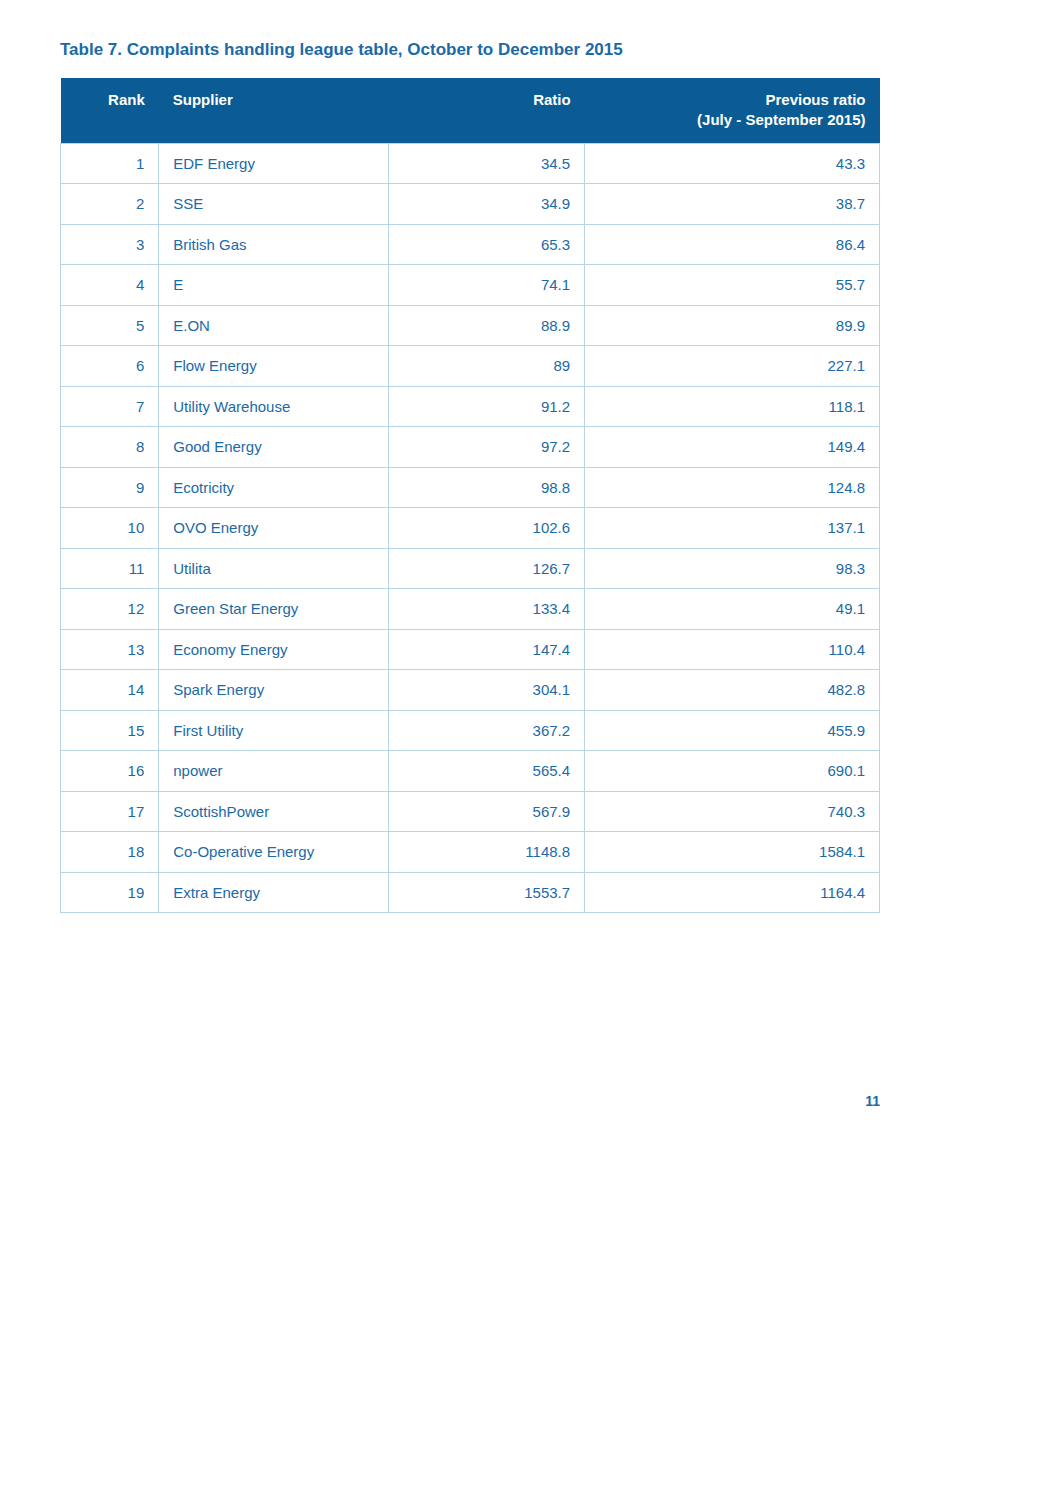Table 7. Complaints handling league table, October to December 2015
| Rank | Supplier | Ratio | Previous ratio (July - September 2015) |
| --- | --- | --- | --- |
| 1 | EDF Energy | 34.5 | 43.3 |
| 2 | SSE | 34.9 | 38.7 |
| 3 | British Gas | 65.3 | 86.4 |
| 4 | E | 74.1 | 55.7 |
| 5 | E.ON | 88.9 | 89.9 |
| 6 | Flow Energy | 89 | 227.1 |
| 7 | Utility Warehouse | 91.2 | 118.1 |
| 8 | Good Energy | 97.2 | 149.4 |
| 9 | Ecotricity | 98.8 | 124.8 |
| 10 | OVO Energy | 102.6 | 137.1 |
| 11 | Utilita | 126.7 | 98.3 |
| 12 | Green Star Energy | 133.4 | 49.1 |
| 13 | Economy Energy | 147.4 | 110.4 |
| 14 | Spark Energy | 304.1 | 482.8 |
| 15 | First Utility | 367.2 | 455.9 |
| 16 | npower | 565.4 | 690.1 |
| 17 | ScottishPower | 567.9 | 740.3 |
| 18 | Co-Operative Energy | 1148.8 | 1584.1 |
| 19 | Extra Energy | 1553.7 | 1164.4 |
11